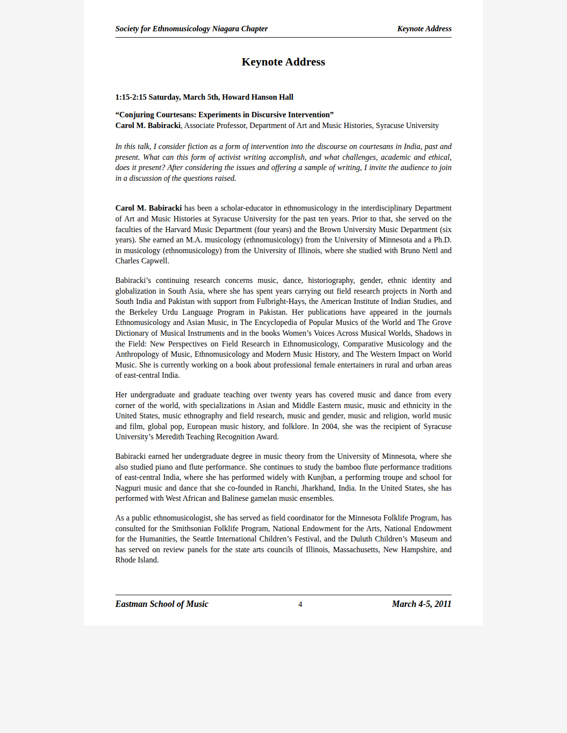Society for Ethnomusicology Niagara Chapter Keynote Address
Keynote Address
1:15-2:15 Saturday, March 5th, Howard Hanson Hall
“Conjuring Courtesans: Experiments in Discursive Intervention”
Carol M. Babiracki, Associate Professor, Department of Art and Music Histories, Syracuse University
In this talk, I consider fiction as a form of intervention into the discourse on courtesans in India, past and present. What can this form of activist writing accomplish, and what challenges, academic and ethical, does it present? After considering the issues and offering a sample of writing, I invite the audience to join in a discussion of the questions raised.
Carol M. Babiracki has been a scholar-educator in ethnomusicology in the interdisciplinary Department of Art and Music Histories at Syracuse University for the past ten years. Prior to that, she served on the faculties of the Harvard Music Department (four years) and the Brown University Music Department (six years). She earned an M.A. musicology (ethnomusicology) from the University of Minnesota and a Ph.D. in musicology (ethnomusicology) from the University of Illinois, where she studied with Bruno Nettl and Charles Capwell.
Babiracki’s continuing research concerns music, dance, historiography, gender, ethnic identity and globalization in South Asia, where she has spent years carrying out field research projects in North and South India and Pakistan with support from Fulbright-Hays, the American Institute of Indian Studies, and the Berkeley Urdu Language Program in Pakistan. Her publications have appeared in the journals Ethnomusicology and Asian Music, in The Encyclopedia of Popular Musics of the World and The Grove Dictionary of Musical Instruments and in the books Women’s Voices Across Musical Worlds, Shadows in the Field: New Perspectives on Field Research in Ethnomusicology, Comparative Musicology and the Anthropology of Music, Ethnomusicology and Modern Music History, and The Western Impact on World Music. She is currently working on a book about professional female entertainers in rural and urban areas of east-central India.
Her undergraduate and graduate teaching over twenty years has covered music and dance from every corner of the world, with specializations in Asian and Middle Eastern music, music and ethnicity in the United States, music ethnography and field research, music and gender, music and religion, world music and film, global pop, European music history, and folklore. In 2004, she was the recipient of Syracuse University’s Meredith Teaching Recognition Award.
Babiracki earned her undergraduate degree in music theory from the University of Minnesota, where she also studied piano and flute performance. She continues to study the bamboo flute performance traditions of east-central India, where she has performed widely with Kunjban, a performing troupe and school for Nagpuri music and dance that she co-founded in Ranchi, Jharkhand, India. In the United States, she has performed with West African and Balinese gamelan music ensembles.
As a public ethnomusicologist, she has served as field coordinator for the Minnesota Folklife Program, has consulted for the Smithsonian Folklife Program, National Endowment for the Arts, National Endowment for the Humanities, the Seattle International Children’s Festival, and the Duluth Children’s Museum and has served on review panels for the state arts councils of Illinois, Massachusetts, New Hampshire, and Rhode Island.
Eastman School of Music 4 March 4-5, 2011